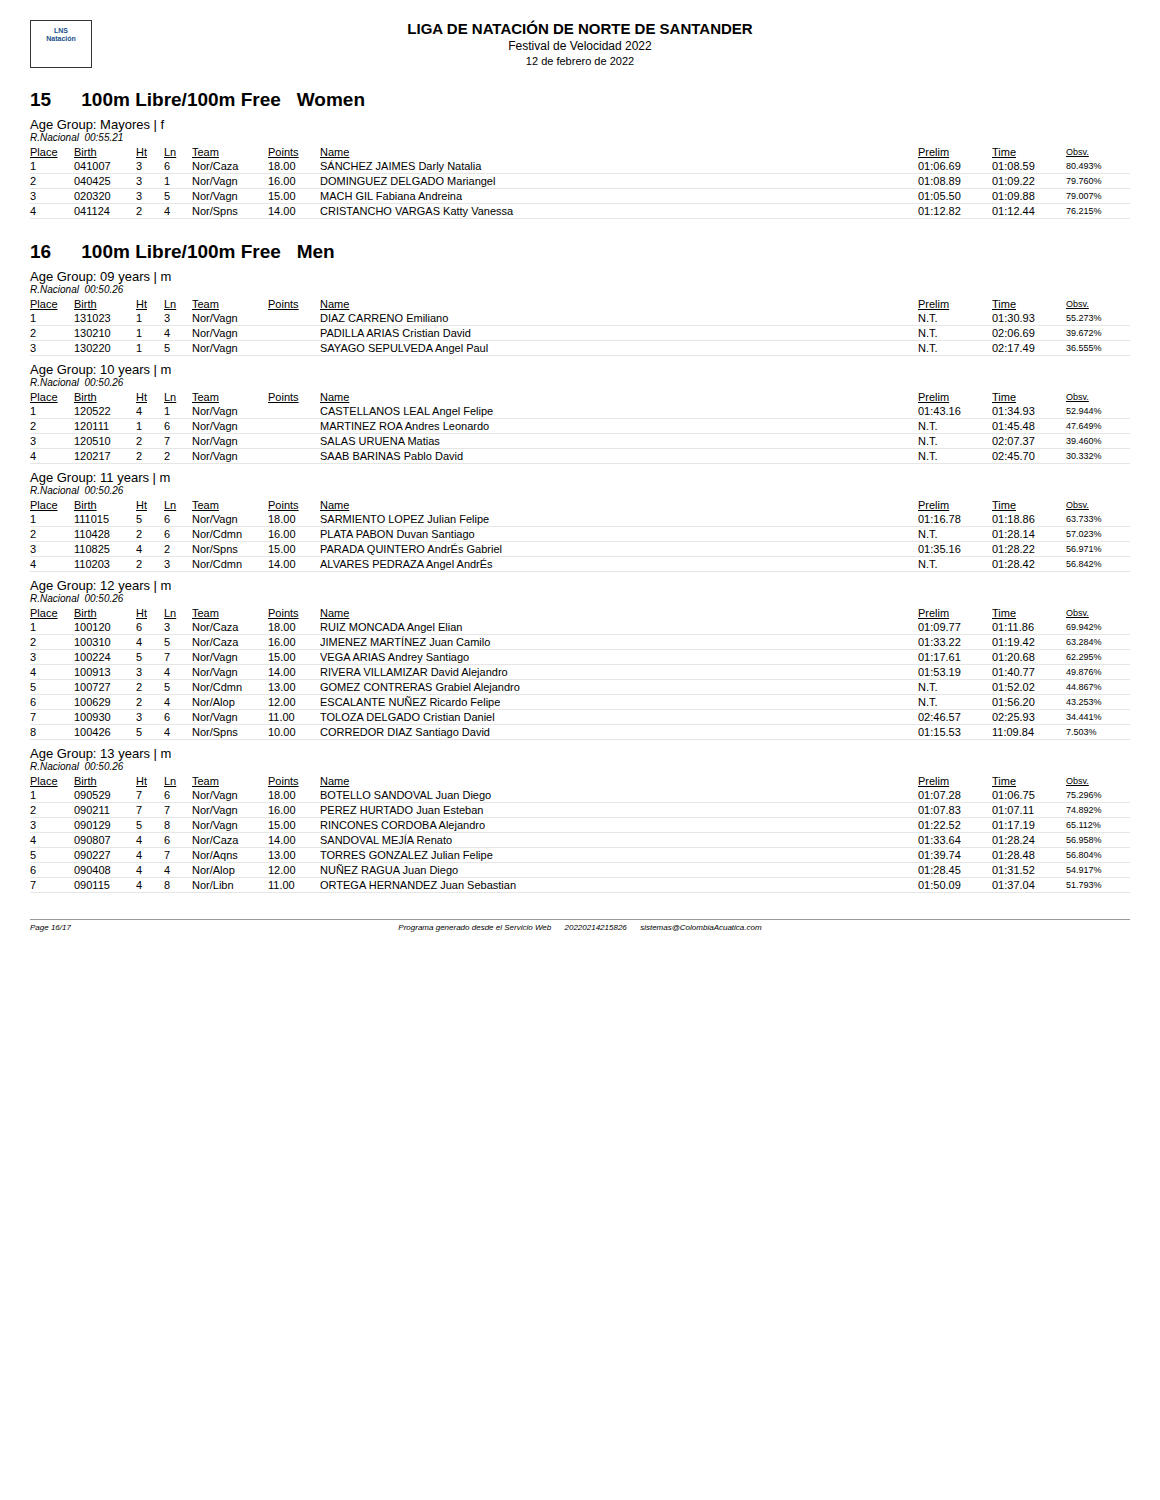LNS
Natación
LIGA DE NATACIÓN DE NORTE DE SANTANDER
Festival de Velocidad 2022
12 de febrero de 2022
15 100m Libre/100m Free Women
Age Group: Mayores | f
R.Nacional 00:55.21
| Place | Birth | Ht | Ln | Team | Points | Name | Prelim | Time | Obsv. |
| --- | --- | --- | --- | --- | --- | --- | --- | --- | --- |
| 1 | 041007 | 3 | 6 | Nor/Caza | 18.00 | SÁNCHEZ JAIMES Darly Natalia | 01:06.69 | 01:08.59 | 80.493% |
| 2 | 040425 | 3 | 1 | Nor/Vagn | 16.00 | DOMINGUEZ DELGADO Mariangel | 01:08.89 | 01:09.22 | 79.760% |
| 3 | 020320 | 3 | 5 | Nor/Vagn | 15.00 | MACH GIL Fabiana Andreina | 01:05.50 | 01:09.88 | 79.007% |
| 4 | 041124 | 2 | 4 | Nor/Spns | 14.00 | CRISTANCHO VARGAS Katty Vanessa | 01:12.82 | 01:12.44 | 76.215% |
16 100m Libre/100m Free Men
Age Group: 09 years | m
R.Nacional 00:50.26
| Place | Birth | Ht | Ln | Team | Points | Name | Prelim | Time | Obsv. |
| --- | --- | --- | --- | --- | --- | --- | --- | --- | --- |
| 1 | 131023 | 1 | 3 | Nor/Vagn | | DIAZ CARRENO Emiliano | N.T. | 01:30.93 | 55.273% |
| 2 | 130210 | 1 | 4 | Nor/Vagn | | PADILLA ARIAS Cristian David | N.T. | 02:06.69 | 39.672% |
| 3 | 130220 | 1 | 5 | Nor/Vagn | | SAYAGO SEPULVEDA Angel Paul | N.T. | 02:17.49 | 36.555% |
Age Group: 10 years | m
R.Nacional 00:50.26
| Place | Birth | Ht | Ln | Team | Points | Name | Prelim | Time | Obsv. |
| --- | --- | --- | --- | --- | --- | --- | --- | --- | --- |
| 1 | 120522 | 4 | 1 | Nor/Vagn | | CASTELLANOS LEAL Angel Felipe | 01:43.16 | 01:34.93 | 52.944% |
| 2 | 120111 | 1 | 6 | Nor/Vagn | | MARTINEZ ROA Andres Leonardo | N.T. | 01:45.48 | 47.649% |
| 3 | 120510 | 2 | 7 | Nor/Vagn | | SALAS URUENA Matias | N.T. | 02:07.37 | 39.460% |
| 4 | 120217 | 2 | 2 | Nor/Vagn | | SAAB BARINAS Pablo David | N.T. | 02:45.70 | 30.332% |
Age Group: 11 years | m
R.Nacional 00:50.26
| Place | Birth | Ht | Ln | Team | Points | Name | Prelim | Time | Obsv. |
| --- | --- | --- | --- | --- | --- | --- | --- | --- | --- |
| 1 | 111015 | 5 | 6 | Nor/Vagn | 18.00 | SARMIENTO LOPEZ Julian Felipe | 01:16.78 | 01:18.86 | 63.733% |
| 2 | 110428 | 2 | 6 | Nor/Cdmn | 16.00 | PLATA PABON Duvan Santiago | N.T. | 01:28.14 | 57.023% |
| 3 | 110825 | 4 | 2 | Nor/Spns | 15.00 | PARADA QUINTERO AndrÉs Gabriel | 01:35.16 | 01:28.22 | 56.971% |
| 4 | 110203 | 2 | 3 | Nor/Cdmn | 14.00 | ALVARES PEDRAZA Angel AndrÉs | N.T. | 01:28.42 | 56.842% |
Age Group: 12 years | m
R.Nacional 00:50.26
| Place | Birth | Ht | Ln | Team | Points | Name | Prelim | Time | Obsv. |
| --- | --- | --- | --- | --- | --- | --- | --- | --- | --- |
| 1 | 100120 | 6 | 3 | Nor/Caza | 18.00 | RUIZ MONCADA Angel Elian | 01:09.77 | 01:11.86 | 69.942% |
| 2 | 100310 | 4 | 5 | Nor/Caza | 16.00 | JIMENEZ MARTÍNEZ Juan Camilo | 01:33.22 | 01:19.42 | 63.284% |
| 3 | 100224 | 5 | 7 | Nor/Vagn | 15.00 | VEGA ARIAS Andrey Santiago | 01:17.61 | 01:20.68 | 62.295% |
| 4 | 100913 | 3 | 4 | Nor/Vagn | 14.00 | RIVERA VILLAMIZAR David Alejandro | 01:53.19 | 01:40.77 | 49.876% |
| 5 | 100727 | 2 | 5 | Nor/Cdmn | 13.00 | GOMEZ CONTRERAS Grabiel Alejandro | N.T. | 01:52.02 | 44.867% |
| 6 | 100629 | 2 | 4 | Nor/Alop | 12.00 | ESCALANTE NUÑEZ Ricardo Felipe | N.T. | 01:56.20 | 43.253% |
| 7 | 100930 | 3 | 6 | Nor/Vagn | 11.00 | TOLOZA DELGADO Cristian Daniel | 02:46.57 | 02:25.93 | 34.441% |
| 8 | 100426 | 5 | 4 | Nor/Spns | 10.00 | CORREDOR DIAZ Santiago David | 01:15.53 | 11:09.84 | 7.503% |
Age Group: 13 years | m
R.Nacional 00:50.26
| Place | Birth | Ht | Ln | Team | Points | Name | Prelim | Time | Obsv. |
| --- | --- | --- | --- | --- | --- | --- | --- | --- | --- |
| 1 | 090529 | 7 | 6 | Nor/Vagn | 18.00 | BOTELLO SANDOVAL Juan Diego | 01:07.28 | 01:06.75 | 75.296% |
| 2 | 090211 | 7 | 7 | Nor/Vagn | 16.00 | PEREZ HURTADO Juan Esteban | 01:07.83 | 01:07.11 | 74.892% |
| 3 | 090129 | 5 | 8 | Nor/Vagn | 15.00 | RINCONES CORDOBA Alejandro | 01:22.52 | 01:17.19 | 65.112% |
| 4 | 090807 | 4 | 6 | Nor/Caza | 14.00 | SANDOVAL MEJÍA Renato | 01:33.64 | 01:28.24 | 56.958% |
| 5 | 090227 | 4 | 7 | Nor/Aqns | 13.00 | TORRES GONZALEZ Julian Felipe | 01:39.74 | 01:28.48 | 56.804% |
| 6 | 090408 | 4 | 4 | Nor/Alop | 12.00 | NUÑEZ RAGUA Juan Diego | 01:28.45 | 01:31.52 | 54.917% |
| 7 | 090115 | 4 | 8 | Nor/Libn | 11.00 | ORTEGA HERNANDEZ Juan Sebastian | 01:50.09 | 01:37.04 | 51.793% |
Page 16/17
Programa generado desde el Servicio Web 20220214215826 sistemas@ColombiaAcuatica.com